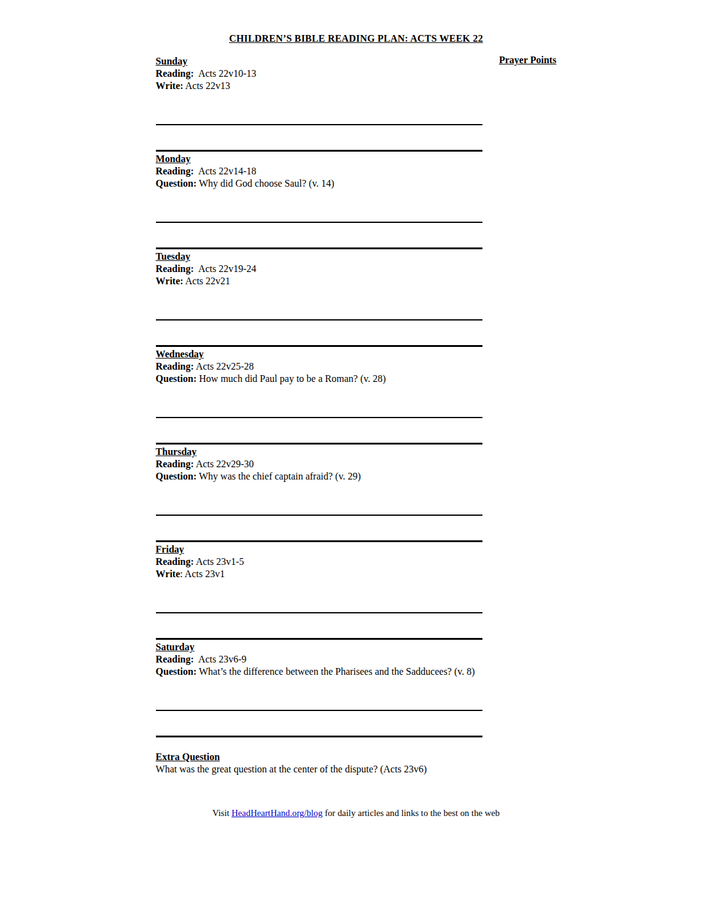CHILDREN’S BIBLE READING PLAN: ACTS WEEK 22
Prayer Points
Sunday
Reading: Acts 22v10-13
Write: Acts 22v13
Monday
Reading: Acts 22v14-18
Question: Why did God choose Saul? (v. 14)
Tuesday
Reading: Acts 22v19-24
Write: Acts 22v21
Wednesday
Reading: Acts 22v25-28
Question: How much did Paul pay to be a Roman? (v. 28)
Thursday
Reading: Acts 22v29-30
Question: Why was the chief captain afraid? (v. 29)
Friday
Reading: Acts 23v1-5
Write: Acts 23v1
Saturday
Reading: Acts 23v6-9
Question: What’s the difference between the Pharisees and the Sadducees? (v. 8)
Extra Question
What was the great question at the center of the dispute? (Acts 23v6)
Visit HeadHeartHand.org/blog for daily articles and links to the best on the web